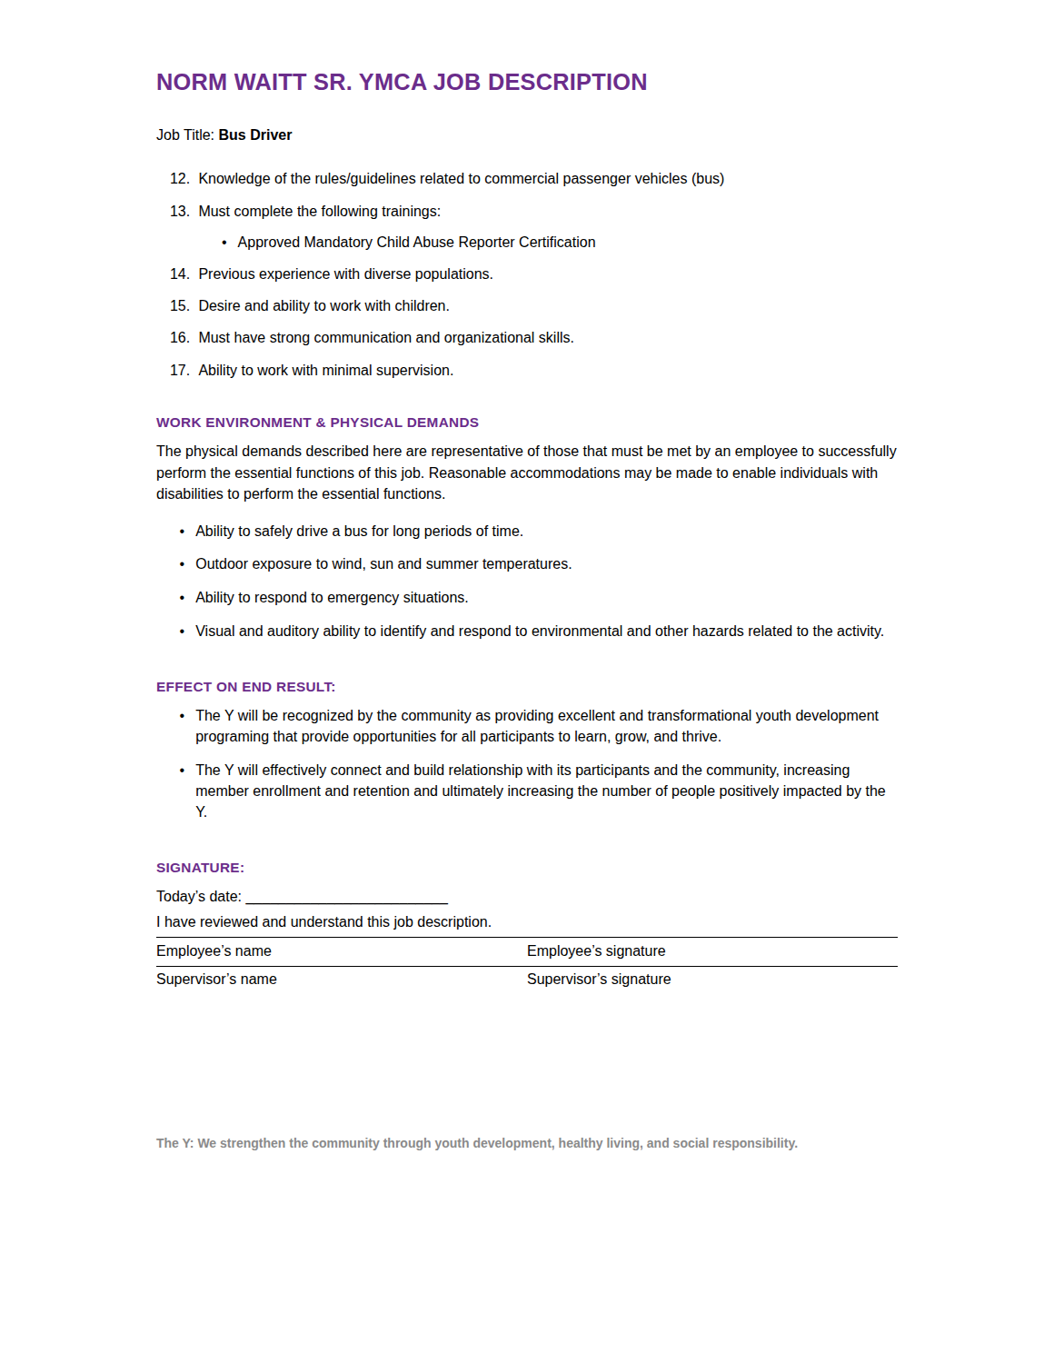NORM WAITT SR. YMCA JOB DESCRIPTION
Job Title: Bus Driver
Knowledge of the rules/guidelines related to commercial passenger vehicles (bus)
Must complete the following trainings:
Approved Mandatory Child Abuse Reporter Certification
Previous experience with diverse populations.
Desire and ability to work with children.
Must have strong communication and organizational skills.
Ability to work with minimal supervision.
WORK ENVIRONMENT & PHYSICAL DEMANDS
The physical demands described here are representative of those that must be met by an employee to successfully perform the essential functions of this job. Reasonable accommodations may be made to enable individuals with disabilities to perform the essential functions.
Ability to safely drive a bus for long periods of time.
Outdoor exposure to wind, sun and summer temperatures.
Ability to respond to emergency situations.
Visual and auditory ability to identify and respond to environmental and other hazards related to the activity.
EFFECT ON END RESULT:
The Y will be recognized by the community as providing excellent and transformational youth development programing that provide opportunities for all participants to learn, grow, and thrive.
The Y will effectively connect and build relationship with its participants and the community, increasing member enrollment and retention and ultimately increasing the number of people positively impacted by the Y.
SIGNATURE:
Today’s date: _________________________
I have reviewed and understand this job description.
| Employee’s name | Employee’s signature |
| Supervisor’s name | Supervisor’s signature |
The Y: We strengthen the community through youth development, healthy living, and social responsibility.